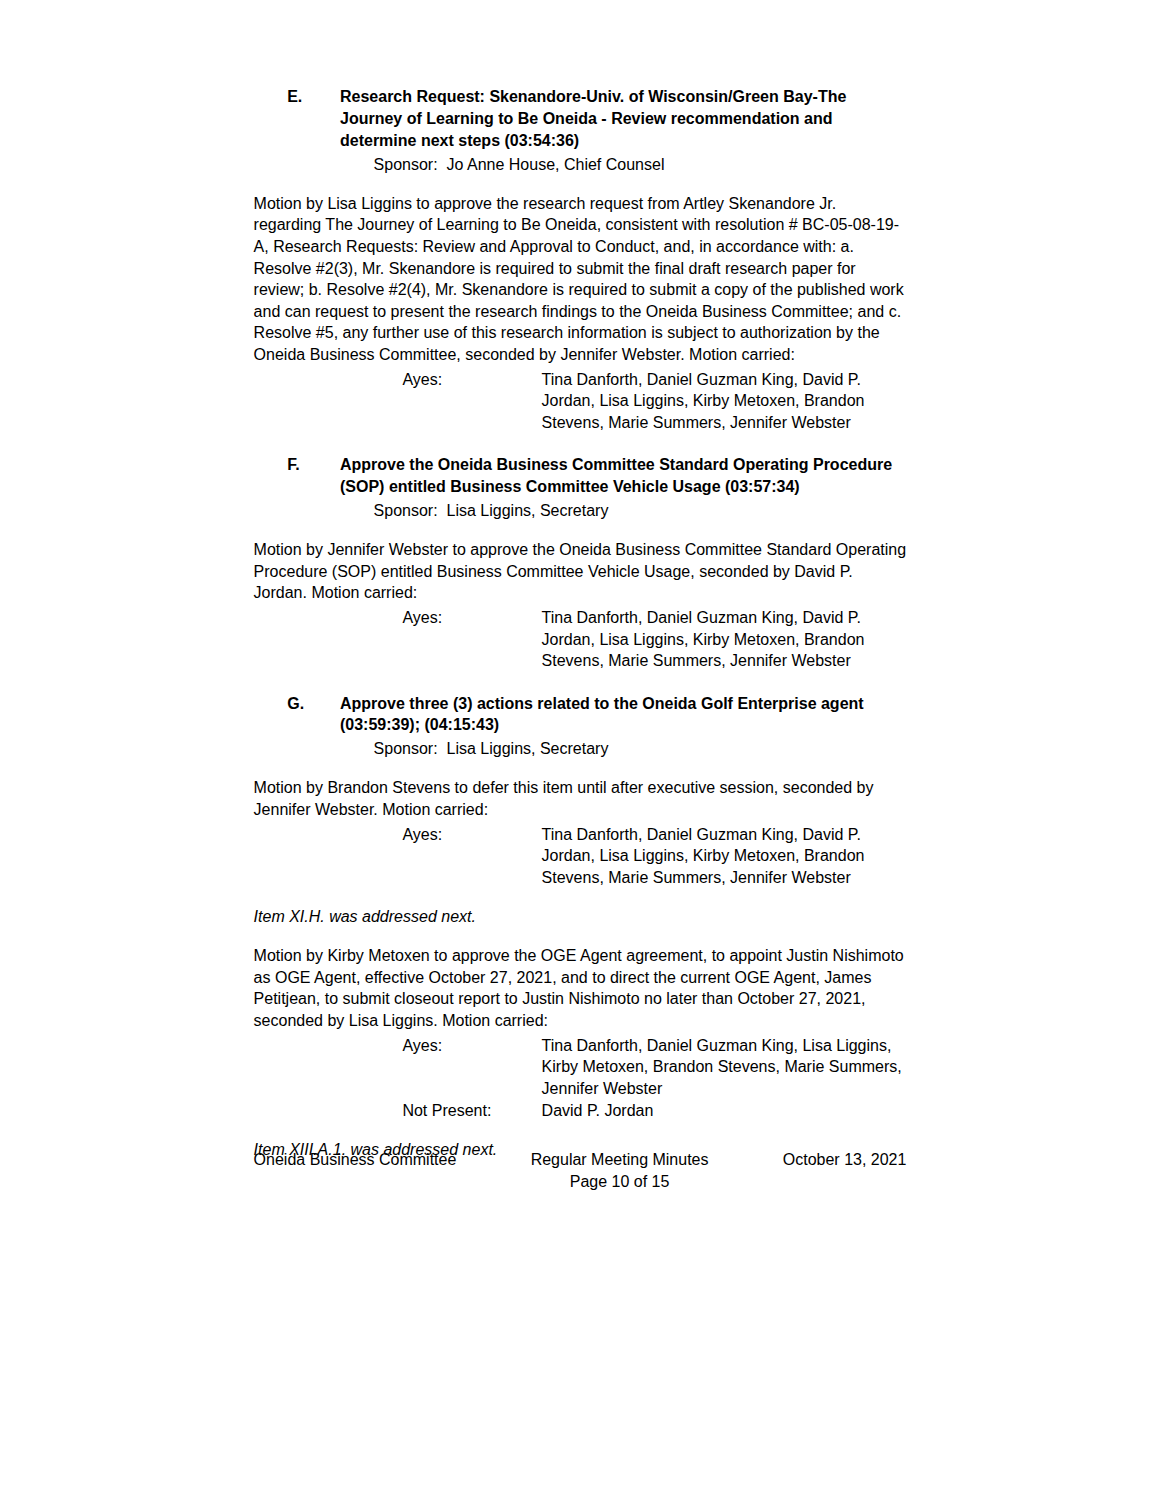E.
Research Request: Skenandore-Univ. of Wisconsin/Green Bay-The Journey of Learning to Be Oneida - Review recommendation and determine next steps (03:54:36)
Sponsor: Jo Anne House, Chief Counsel
Motion by Lisa Liggins to approve the research request from Artley Skenandore Jr. regarding The Journey of Learning to Be Oneida, consistent with resolution # BC-05-08-19-A, Research Requests: Review and Approval to Conduct, and, in accordance with: a. Resolve #2(3), Mr. Skenandore is required to submit the final draft research paper for review; b. Resolve #2(4), Mr. Skenandore is required to submit a copy of the published work and can request to present the research findings to the Oneida Business Committee; and c. Resolve #5, any further use of this research information is subject to authorization by the Oneida Business Committee, seconded by Jennifer Webster. Motion carried:
Ayes:
Tina Danforth, Daniel Guzman King, David P. Jordan, Lisa Liggins, Kirby Metoxen, Brandon Stevens, Marie Summers, Jennifer Webster
F.
Approve the Oneida Business Committee Standard Operating Procedure (SOP) entitled Business Committee Vehicle Usage (03:57:34)
Sponsor: Lisa Liggins, Secretary
Motion by Jennifer Webster to approve the Oneida Business Committee Standard Operating Procedure (SOP) entitled Business Committee Vehicle Usage, seconded by David P. Jordan. Motion carried:
Ayes:
Tina Danforth, Daniel Guzman King, David P. Jordan, Lisa Liggins, Kirby Metoxen, Brandon Stevens, Marie Summers, Jennifer Webster
G.
Approve three (3) actions related to the Oneida Golf Enterprise agent (03:59:39); (04:15:43)
Sponsor: Lisa Liggins, Secretary
Motion by Brandon Stevens to defer this item until after executive session, seconded by Jennifer Webster. Motion carried:
Ayes:
Tina Danforth, Daniel Guzman King, David P. Jordan, Lisa Liggins, Kirby Metoxen, Brandon Stevens, Marie Summers, Jennifer Webster
Item XI.H. was addressed next.
Motion by Kirby Metoxen to approve the OGE Agent agreement, to appoint Justin Nishimoto as OGE Agent, effective October 27, 2021, and to direct the current OGE Agent, James Petitjean, to submit closeout report to Justin Nishimoto no later than October 27, 2021, seconded by Lisa Liggins. Motion carried:
Ayes:
Tina Danforth, Daniel Guzman King, Lisa Liggins, Kirby Metoxen, Brandon Stevens, Marie Summers, Jennifer Webster
Not Present:
David P. Jordan
Item XIII.A.1. was addressed next.
Oneida Business Committee
Regular Meeting Minutes
Page 10 of 15
October 13, 2021